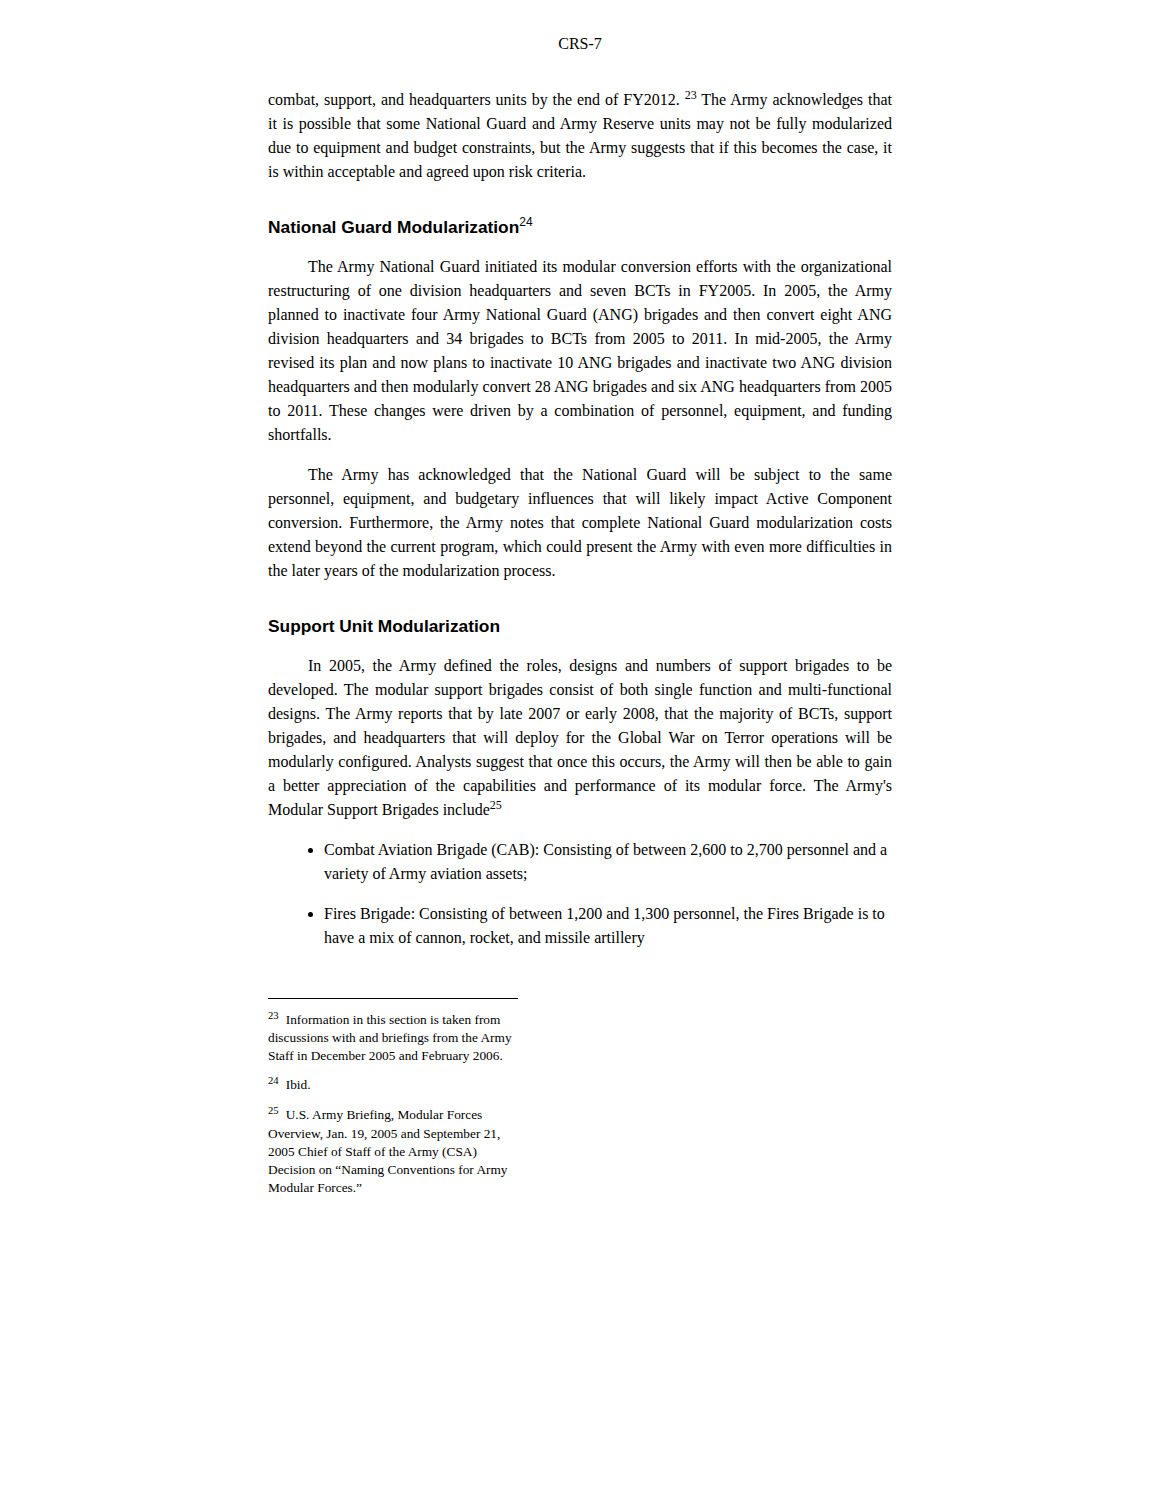CRS-7
combat, support, and headquarters units by the end of FY2012. 23 The Army acknowledges that it is possible that some National Guard and Army Reserve units may not be fully modularized due to equipment and budget constraints, but the Army suggests that if this becomes the case, it is within acceptable and agreed upon risk criteria.
National Guard Modularization24
The Army National Guard initiated its modular conversion efforts with the organizational restructuring of one division headquarters and seven BCTs in FY2005. In 2005, the Army planned to inactivate four Army National Guard (ANG) brigades and then convert eight ANG division headquarters and 34 brigades to BCTs from 2005 to 2011. In mid-2005, the Army revised its plan and now plans to inactivate 10 ANG brigades and inactivate two ANG division headquarters and then modularly convert 28 ANG brigades and six ANG headquarters from 2005 to 2011. These changes were driven by a combination of personnel, equipment, and funding shortfalls.
The Army has acknowledged that the National Guard will be subject to the same personnel, equipment, and budgetary influences that will likely impact Active Component conversion. Furthermore, the Army notes that complete National Guard modularization costs extend beyond the current program, which could present the Army with even more difficulties in the later years of the modularization process.
Support Unit Modularization
In 2005, the Army defined the roles, designs and numbers of support brigades to be developed. The modular support brigades consist of both single function and multi-functional designs. The Army reports that by late 2007 or early 2008, that the majority of BCTs, support brigades, and headquarters that will deploy for the Global War on Terror operations will be modularly configured. Analysts suggest that once this occurs, the Army will then be able to gain a better appreciation of the capabilities and performance of its modular force. The Army's Modular Support Brigades include25
Combat Aviation Brigade (CAB): Consisting of between 2,600 to 2,700 personnel and a variety of Army aviation assets;
Fires Brigade: Consisting of between 1,200 and 1,300 personnel, the Fires Brigade is to have a mix of cannon, rocket, and missile artillery
23 Information in this section is taken from discussions with and briefings from the Army Staff in December 2005 and February 2006.
24 Ibid.
25 U.S. Army Briefing, Modular Forces Overview, Jan. 19, 2005 and September 21, 2005 Chief of Staff of the Army (CSA) Decision on “Naming Conventions for Army Modular Forces.”